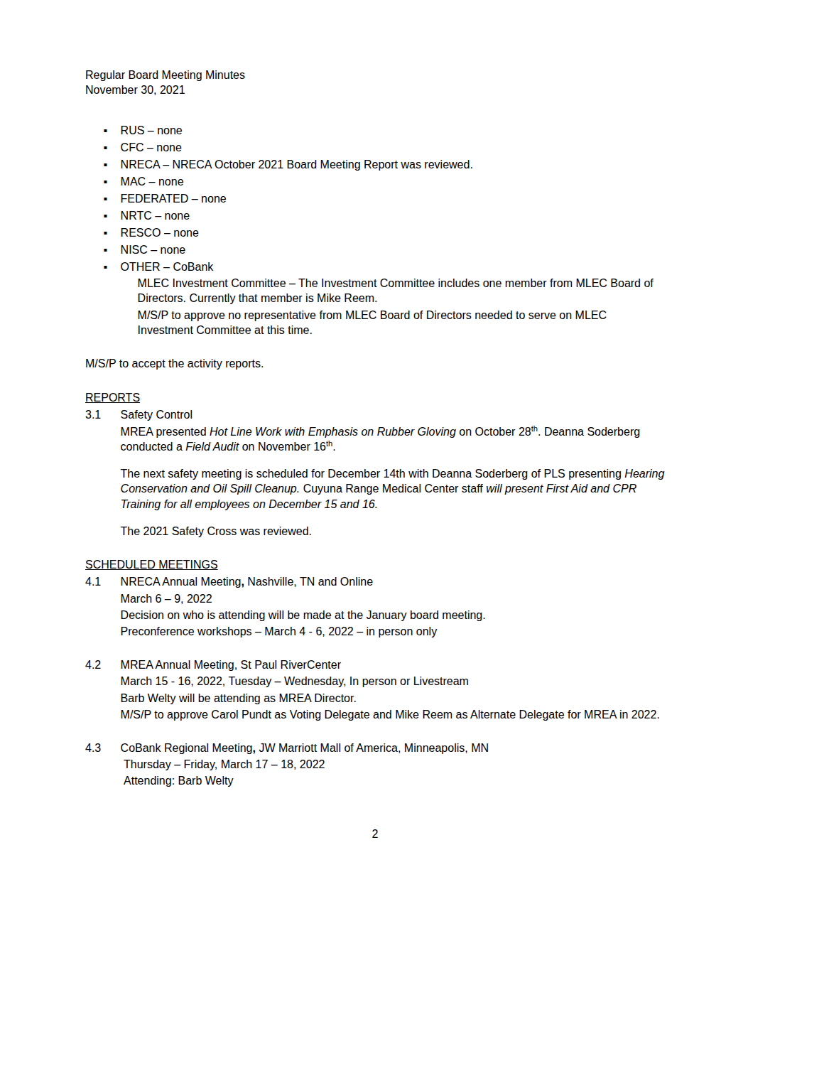Regular Board Meeting Minutes
November 30, 2021
RUS – none
CFC – none
NRECA – NRECA October 2021 Board Meeting Report was reviewed.
MAC – none
FEDERATED – none
NRTC – none
RESCO – none
NISC – none
OTHER – CoBank
MLEC Investment Committee – The Investment Committee includes one member from MLEC Board of Directors. Currently that member is Mike Reem.
M/S/P to approve no representative from MLEC Board of Directors needed to serve on MLEC Investment Committee at this time.
M/S/P to accept the activity reports.
REPORTS
3.1
Safety Control
MREA presented Hot Line Work with Emphasis on Rubber Gloving on October 28th. Deanna Soderberg conducted a Field Audit on November 16th.
The next safety meeting is scheduled for December 14th with Deanna Soderberg of PLS presenting Hearing Conservation and Oil Spill Cleanup. Cuyuna Range Medical Center staff will present First Aid and CPR Training for all employees on December 15 and 16.
The 2021 Safety Cross was reviewed.
SCHEDULED MEETINGS
4.1
NRECA Annual Meeting, Nashville, TN and Online
March 6 – 9, 2022
Decision on who is attending will be made at the January board meeting.
Preconference workshops – March 4 - 6, 2022 – in person only
4.2
MREA Annual Meeting, St Paul RiverCenter
March 15 - 16, 2022, Tuesday – Wednesday, In person or Livestream
Barb Welty will be attending as MREA Director.
M/S/P to approve Carol Pundt as Voting Delegate and Mike Reem as Alternate Delegate for MREA in 2022.
4.3
CoBank Regional Meeting, JW Marriott Mall of America, Minneapolis, MN
Thursday – Friday, March 17 – 18, 2022
Attending: Barb Welty
2